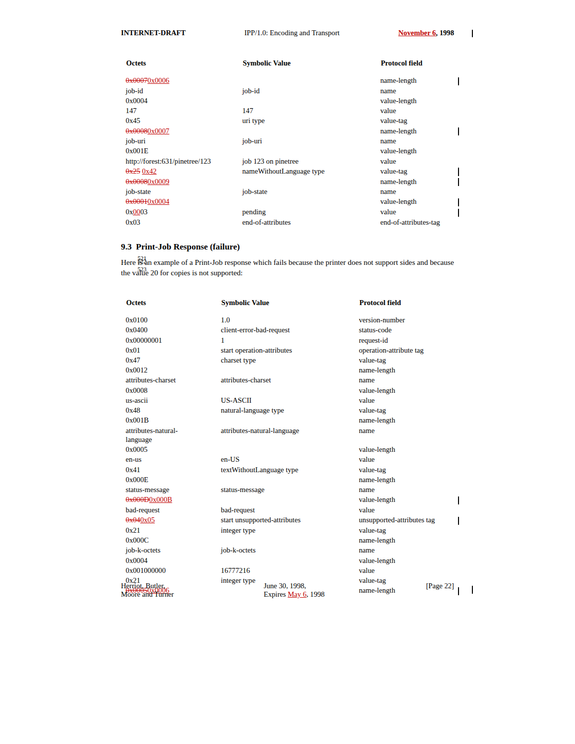INTERNET-DRAFT IPP/1.0: Encoding and Transport November 6, 1998
| Octets | Symbolic Value | Protocol field | |
| --- | --- | --- | --- |
| 0x0007 0x0006 | | name-length | |
| job-id | job-id | name | |
| 0x0004 | | value-length | |
| 147 | 147 | value | |
| 0x45 | uri type | value-tag | |
| 0x0008 0x0007 | | name-length | |
| job-uri | job-uri | name | |
| 0x001E | | value-length | |
| http://forest:631/pinetree/123 | job 123 on pinetree | value | |
| 0x25 0x42 | nameWithoutLanguage type | value-tag | |
| 0x0008 0x0009 | | name-length | |
| job-state | job-state | name | |
| 0x0001 0x0004 | | value-length | |
| 0x 00 03 | pending | value | |
| 0x03 | end-of-attributes | end-of-attributes-tag | |
521
9.3 Print-Job Response (failure)
522 523 Here is an example of a Print-Job response which fails because the printer does not support sides and because the value 20 for copies is not supported:
| Octets | Symbolic Value | Protocol field | |
| --- | --- | --- | --- |
| 0x0100 | 1.0 | version-number | |
| 0x0400 | client-error-bad-request | status-code | |
| 0x00000001 | 1 | request-id | |
| 0x01 | start operation-attributes | operation-attribute tag | |
| 0x47 | charset type | value-tag | |
| 0x0012 | | name-length | |
| attributes-charset | attributes-charset | name | |
| 0x0008 | | value-length | |
| us-ascii | US-ASCII | value | |
| 0x48 | natural-language type | value-tag | |
| 0x001B | | name-length | |
| attributes-natural- language | attributes-natural-language | name | |
| 0x0005 | | value-length | |
| en-us | en-US | value | |
| 0x41 | textWithoutLanguage type | value-tag | |
| 0x000E | | name-length | |
| status-message | status-message | name | |
| 0x000D 0x000B | | value-length | |
| bad-request | bad-request | value | |
| 0x04 0x05 | start unsupported-attributes | unsupported-attributes tag | |
| 0x21 | integer type | value-tag | |
| 0x000C | | name-length | |
| job-k-octets | job-k-octets | name | |
| 0x0004 | | value-length | |
| 0x001000000 | 16777216 | value | |
| 0x21 | integer type | value-tag | |
| 0x0005 0x0006 | | name-length | |
Herriot, Butler,
June 30, 1998,
[Page 22]
Moore and Turner
Expires May 6, 1998